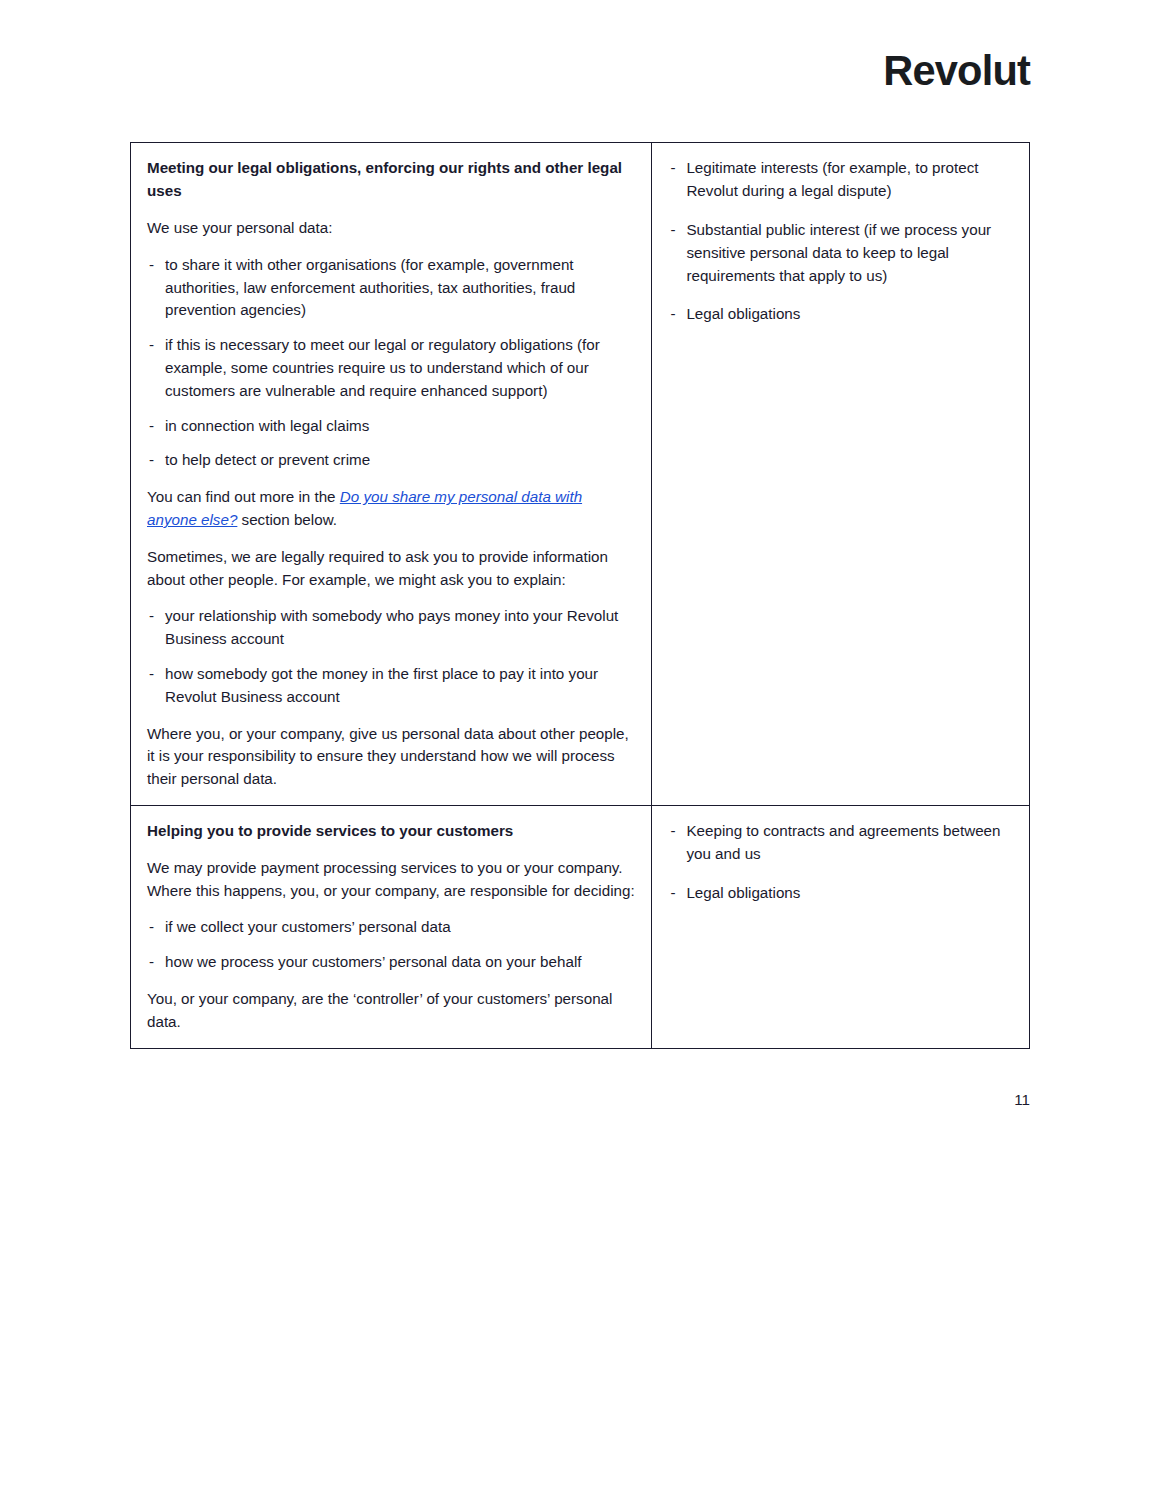Revolut
| Meeting our legal obligations, enforcing our rights and other legal uses We use your personal data: to share it with other organisations (for example, government authorities, law enforcement authorities, tax authorities, fraud prevention agencies) if this is necessary to meet our legal or regulatory obligations (for example, some countries require us to understand which of our customers are vulnerable and require enhanced support) in connection with legal claims to help detect or prevent crime You can find out more in the Do you share my personal data with anyone else? section below. Sometimes, we are legally required to ask you to provide information about other people. For example, we might ask you to explain: your relationship with somebody who pays money into your Revolut Business account how somebody got the money in the first place to pay it into your Revolut Business account Where you, or your company, give us personal data about other people, it is your responsibility to ensure they understand how we will process their personal data. | Legitimate interests (for example, to protect Revolut during a legal dispute) Substantial public interest (if we process your sensitive personal data to keep to legal requirements that apply to us) Legal obligations |
| Helping you to provide services to your customers We may provide payment processing services to you or your company. Where this happens, you, or your company, are responsible for deciding: if we collect your customers’ personal data how we process your customers’ personal data on your behalf You, or your company, are the ‘controller’ of your customers’ personal data. | Keeping to contracts and agreements between you and us Legal obligations |
11